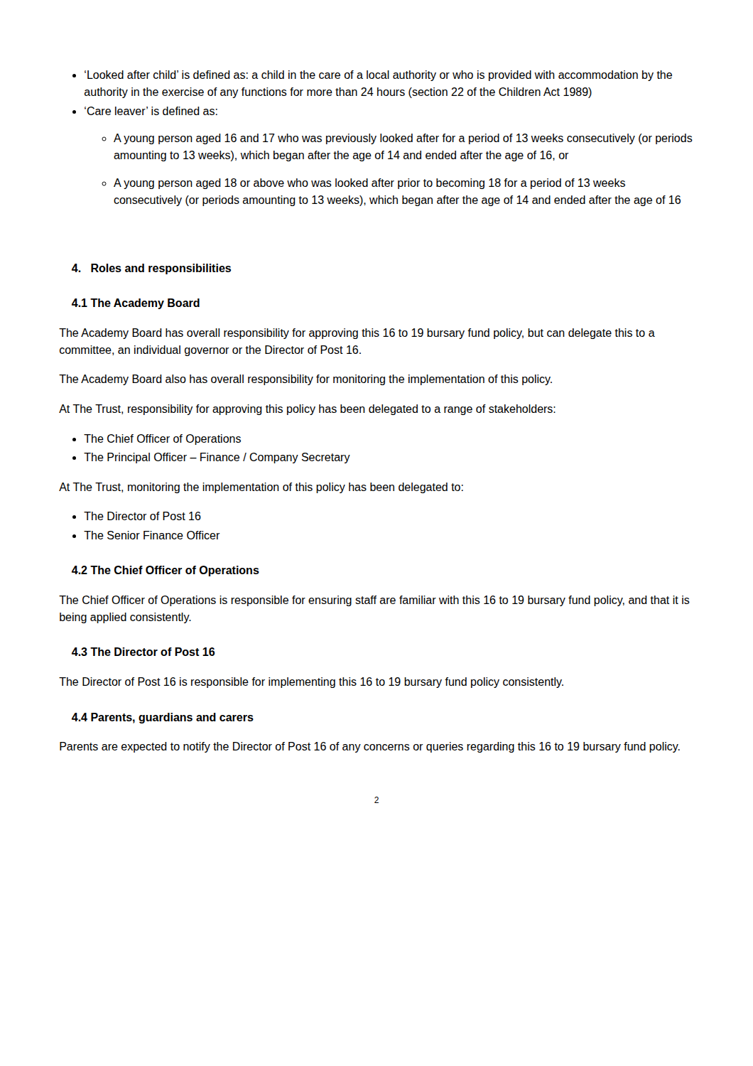‘Looked after child’ is defined as: a child in the care of a local authority or who is provided with accommodation by the authority in the exercise of any functions for more than 24 hours (section 22 of the Children Act 1989)
‘Care leaver’ is defined as:
A young person aged 16 and 17 who was previously looked after for a period of 13 weeks consecutively (or periods amounting to 13 weeks), which began after the age of 14 and ended after the age of 16, or
A young person aged 18 or above who was looked after prior to becoming 18 for a period of 13 weeks consecutively (or periods amounting to 13 weeks), which began after the age of 14 and ended after the age of 16
4. Roles and responsibilities
4.1 The Academy Board
The Academy Board has overall responsibility for approving this 16 to 19 bursary fund policy, but can delegate this to a committee, an individual governor or the Director of Post 16.
The Academy Board also has overall responsibility for monitoring the implementation of this policy.
At The Trust, responsibility for approving this policy has been delegated to a range of stakeholders:
The Chief Officer of Operations
The Principal Officer – Finance / Company Secretary
At The Trust, monitoring the implementation of this policy has been delegated to:
The Director of Post 16
The Senior Finance Officer
4.2 The Chief Officer of Operations
The Chief Officer of Operations is responsible for ensuring staff are familiar with this 16 to 19 bursary fund policy, and that it is being applied consistently.
4.3 The Director of Post 16
The Director of Post 16 is responsible for implementing this 16 to 19 bursary fund policy consistently.
4.4 Parents, guardians and carers
Parents are expected to notify the Director of Post 16 of any concerns or queries regarding this 16 to 19 bursary fund policy.
2